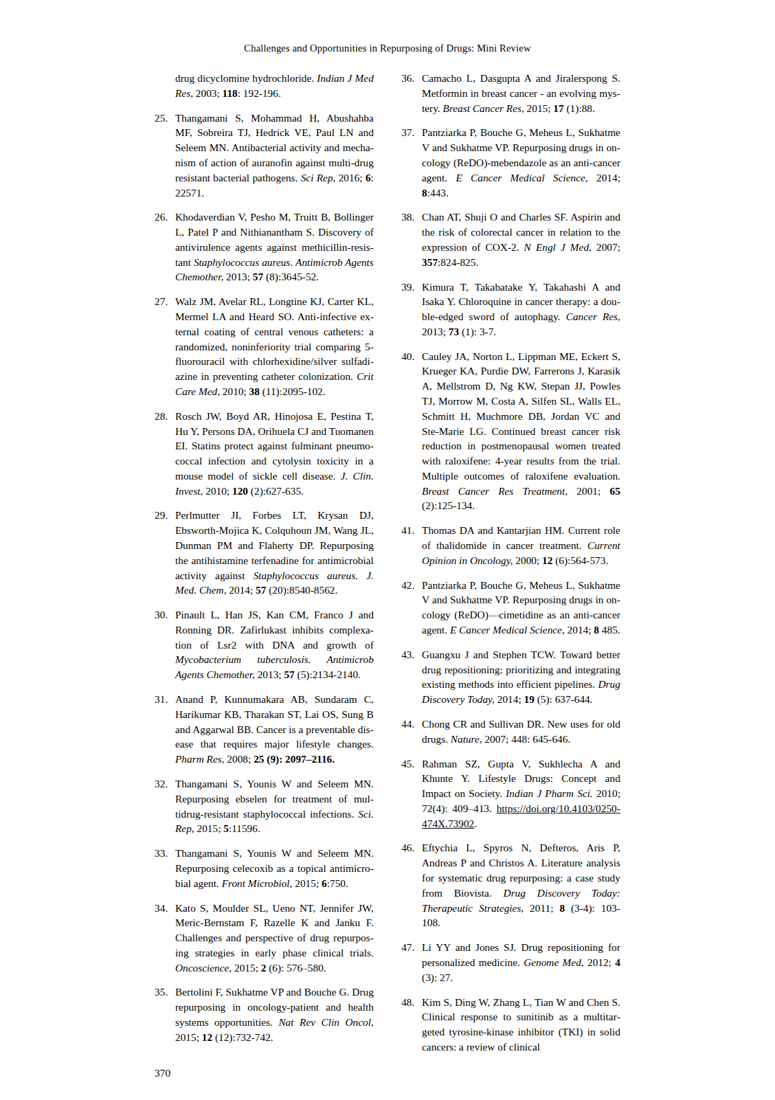Challenges and Opportunities in Repurposing of Drugs: Mini Review
drug dicyclomine hydrochloride. Indian J Med Res, 2003; 118: 192-196.
25. Thangamani S, Mohammad H, Abushahba MF, Sobreira TJ, Hedrick VE, Paul LN and Seleem MN. Antibacterial activity and mechanism of action of auranofin against multi-drug resistant bacterial pathogens. Sci Rep, 2016; 6: 22571.
26. Khodaverdian V, Pesho M, Truitt B, Bollinger L, Patel P and Nithianantham S. Discovery of antivirulence agents against methicillin-resistant Staphylococcus aureus. Antimicrob Agents Chemother, 2013; 57 (8):3645-52.
27. Walz JM, Avelar RL, Longtine KJ, Carter KL, Mermel LA and Heard SO. Anti-infective external coating of central venous catheters: a randomized, noninferiority trial comparing 5-fluorouracil with chlorhexidine/silver sulfadiazine in preventing catheter colonization. Crit Care Med, 2010; 38 (11):2095-102.
28. Rosch JW, Boyd AR, Hinojosa E, Pestina T, Hu Y, Persons DA, Orihuela CJ and Tuomanen EI. Statins protect against fulminant pneumococcal infection and cytolysin toxicity in a mouse model of sickle cell disease. J. Clin. Invest, 2010; 120 (2):627-635.
29. Perlmutter JI, Forbes LT, Krysan DJ, Ebsworth-Mojica K, Colquhoun JM, Wang JL, Dunman PM and Flaherty DP. Repurposing the antihistamine terfenadine for antimicrobial activity against Staphylococcus aureus. J. Med. Chem, 2014; 57 (20):8540-8562.
30. Pinault L, Han JS, Kan CM, Franco J and Ronning DR. Zafirlukast inhibits complexation of Lsr2 with DNA and growth of Mycobacterium tuberculosis. Antimicrob Agents Chemother, 2013; 57 (5):2134-2140.
31. Anand P, Kunnumakara AB, Sundaram C, Harikumar KB, Tharakan ST, Lai OS, Sung B and Aggarwal BB. Cancer is a preventable disease that requires major lifestyle changes. Pharm Res, 2008; 25 (9): 2097–2116.
32. Thangamani S, Younis W and Seleem MN. Repurposing ebselen for treatment of multidrug-resistant staphylococcal infections. Sci. Rep, 2015; 5:11596.
33. Thangamani S, Younis W and Seleem MN. Repurposing celecoxib as a topical antimicrobial agent. Front Microbiol, 2015; 6:750.
34. Kato S, Moulder SL, Ueno NT, Jennifer JW, Meric-Bernstam F, Razelle K and Janku F. Challenges and perspective of drug repurposing strategies in early phase clinical trials. Oncoscience, 2015; 2 (6): 576–580.
35. Bertolini F, Sukhatme VP and Bouche G. Drug repurposing in oncology-patient and health systems opportunities. Nat Rev Clin Oncol, 2015; 12 (12):732-742.
36. Camacho L, Dasgupta A and Jiralerspong S. Metformin in breast cancer - an evolving mystery. Breast Cancer Res, 2015; 17 (1):88.
37. Pantziarka P, Bouche G, Meheus L, Sukhatme V and Sukhatme VP. Repurposing drugs in oncology (ReDO)-mebendazole as an anti-cancer agent. E Cancer Medical Science, 2014; 8:443.
38. Chan AT, Shuji O and Charles SF. Aspirin and the risk of colorectal cancer in relation to the expression of COX-2. N Engl J Med, 2007; 357:824-825.
39. Kimura T, Takabatake Y, Takahashi A and Isaka Y. Chloroquine in cancer therapy: a double-edged sword of autophagy. Cancer Res, 2013; 73 (1): 3-7.
40. Cauley JA, Norton L, Lippman ME, Eckert S, Krueger KA, Purdie DW, Farrerons J, Karasik A, Mellstrom D, Ng KW, Stepan JJ, Powles TJ, Morrow M, Costa A, Silfen SL, Walls EL, Schmitt H, Muchmore DB, Jordan VC and Ste-Marie LG. Continued breast cancer risk reduction in postmenopausal women treated with raloxifene: 4-year results from the trial. Multiple outcomes of raloxifene evaluation. Breast Cancer Res Treatment, 2001; 65 (2):125-134.
41. Thomas DA and Kantarjian HM. Current role of thalidomide in cancer treatment. Current Opinion in Oncology, 2000; 12 (6):564-573.
42. Pantziarka P, Bouche G, Meheus L, Sukhatme V and Sukhatme VP. Repurposing drugs in oncology (ReDO)—cimetidine as an anti-cancer agent. E Cancer Medical Science, 2014; 8 485.
43. Guangxu J and Stephen TCW. Toward better drug repositioning: prioritizing and integrating existing methods into efficient pipelines. Drug Discovery Today, 2014; 19 (5): 637-644.
44. Chong CR and Sullivan DR. New uses for old drugs. Nature, 2007; 448: 645-646.
45. Rahman SZ, Gupta V, Sukhlecha A and Khunte Y. Lifestyle Drugs: Concept and Impact on Society. Indian J Pharm Sci. 2010; 72(4): 409–413. https://doi.org/10.4103/0250-474X.73902.
46. Eftychia L, Spyros N, Defteros, Aris P, Andreas P and Christos A. Literature analysis for systematic drug repurposing: a case study from Biovista. Drug Discovery Today: Therapeutic Strategies, 2011; 8 (3-4): 103-108.
47. Li YY and Jones SJ. Drug repositioning for personalized medicine. Genome Med, 2012; 4 (3): 27.
48. Kim S, Ding W, Zhang L, Tian W and Chen S. Clinical response to sunitinib as a multitargeted tyrosine-kinase inhibitor (TKI) in solid cancers: a review of clinical
370